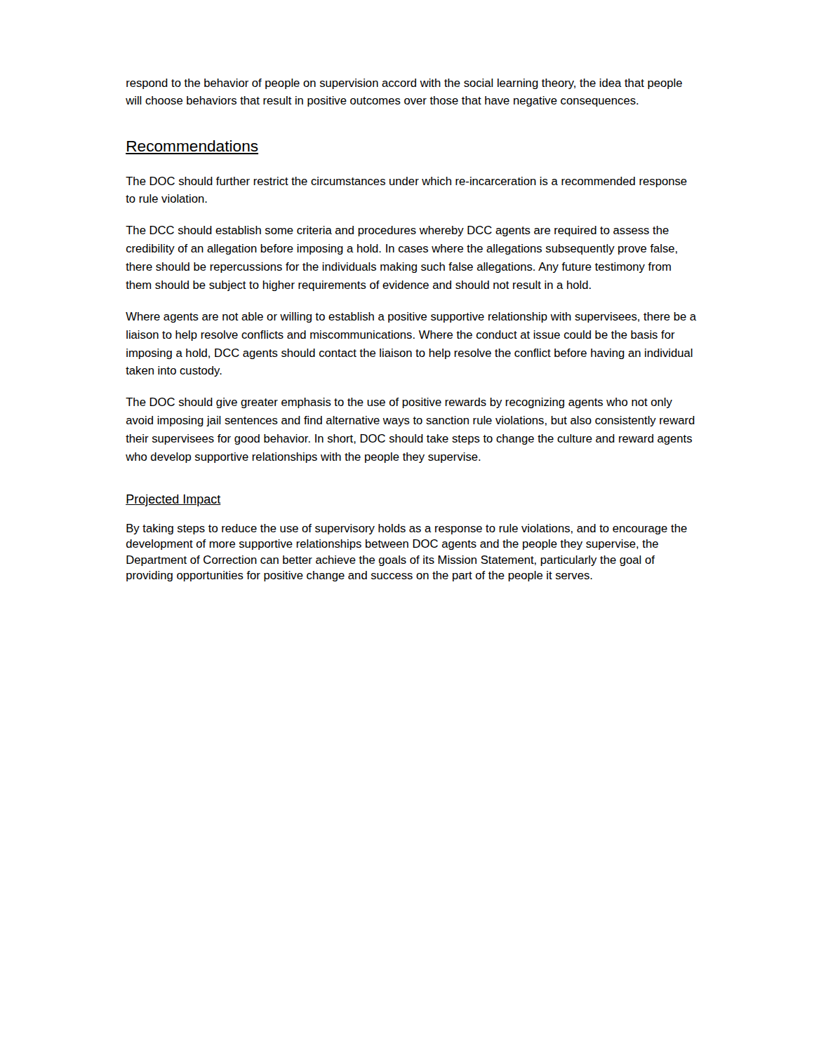respond to the behavior of people on supervision accord with the social learning theory, the idea that people will choose behaviors that result in positive outcomes over those that have negative consequences.
Recommendations
The DOC should further restrict the circumstances under which re-incarceration is a recommended response to rule violation.
The DCC should establish some criteria and procedures whereby DCC agents are required to assess the credibility of an allegation before imposing a hold. In cases where the allegations subsequently prove false, there should be repercussions for the individuals making such false allegations. Any future testimony from them should be subject to higher requirements of evidence and should not result in a hold.
Where agents are not able or willing to establish a positive supportive relationship with supervisees, there be a liaison to help resolve conflicts and miscommunications. Where the conduct at issue could be the basis for imposing a hold, DCC agents should contact the liaison to help resolve the conflict before having an individual taken into custody.
The DOC should give greater emphasis to the use of positive rewards by recognizing agents who not only avoid imposing jail sentences and find alternative ways to sanction rule violations, but also consistently reward their supervisees for good behavior. In short, DOC should take steps to change the culture and reward agents who develop supportive relationships with the people they supervise.
Projected Impact
By taking steps to reduce the use of supervisory holds as a response to rule violations, and to encourage the development of more supportive relationships between DOC agents and the people they supervise, the Department of Correction can better achieve the goals of its Mission Statement, particularly the goal of providing opportunities for positive change and success on the part of the people it serves.